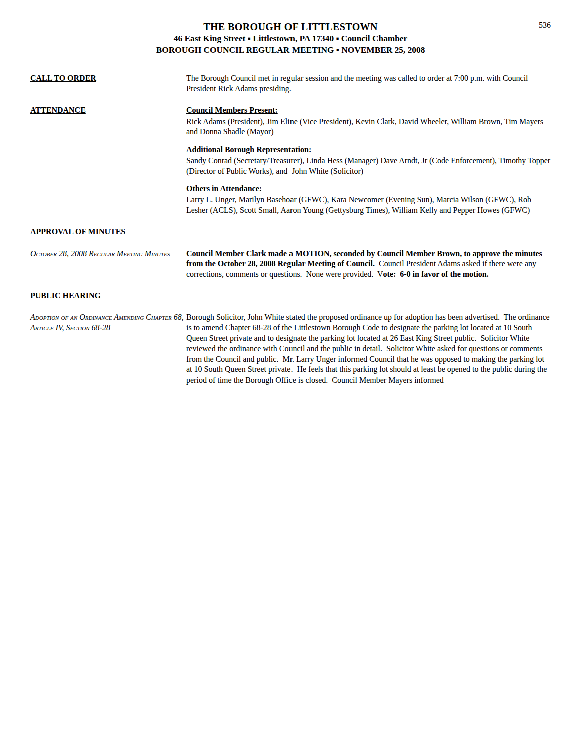536
THE BOROUGH OF LITTLESTOWN
46 East King Street ▪ Littlestown, PA 17340 ▪ Council Chamber
BOROUGH COUNCIL REGULAR MEETING ▪ NOVEMBER 25, 2008
| CALL TO ORDER | The Borough Council met in regular session and the meeting was called to order at 7:00 p.m. with Council President Rick Adams presiding. |
| ATTENDANCE | Council Members Present: Rick Adams (President), Jim Eline (Vice President), Kevin Clark, David Wheeler, William Brown, Tim Mayers and Donna Shadle (Mayor) Additional Borough Representation: Sandy Conrad (Secretary/Treasurer), Linda Hess (Manager) Dave Arndt, Jr (Code Enforcement), Timothy Topper (Director of Public Works), and John White (Solicitor) Others in Attendance: Larry L. Unger, Marilyn Basehoar (GFWC), Kara Newcomer (Evening Sun), Marcia Wilson (GFWC), Rob Lesher (ACLS), Scott Small, Aaron Young (Gettysburg Times), William Kelly and Pepper Howes (GFWC) |
| APPROVAL OF MINUTES | |
| October 28, 2008 Regular Meeting Minutes | Council Member Clark made a MOTION, seconded by Council Member Brown, to approve the minutes from the October 28, 2008 Regular Meeting of Council. Council President Adams asked if there were any corrections, comments or questions. None were provided. V ote: 6-0 in favor of the motion. |
| PUBLIC HEARING | |
| Adoption of an Ordinance Amending Chapter 68, Article IV, Section 68-28 | Borough Solicitor, John White stated the proposed ordinance up for adoption has been advertised. The ordinance is to amend Chapter 68-28 of the Littlestown Borough Code to designate the parking lot located at 10 South Queen Street private and to designate the parking lot located at 26 East King Street public. Solicitor White reviewed the ordinance with Council and the public in detail. Solicitor White asked for questions or comments from the Council and public. Mr. Larry Unger informed Council that he was opposed to making the parking lot at 10 South Queen Street private. He feels that this parking lot should at least be opened to the public during the period of time the Borough Office is closed. Council Member Mayers informed |